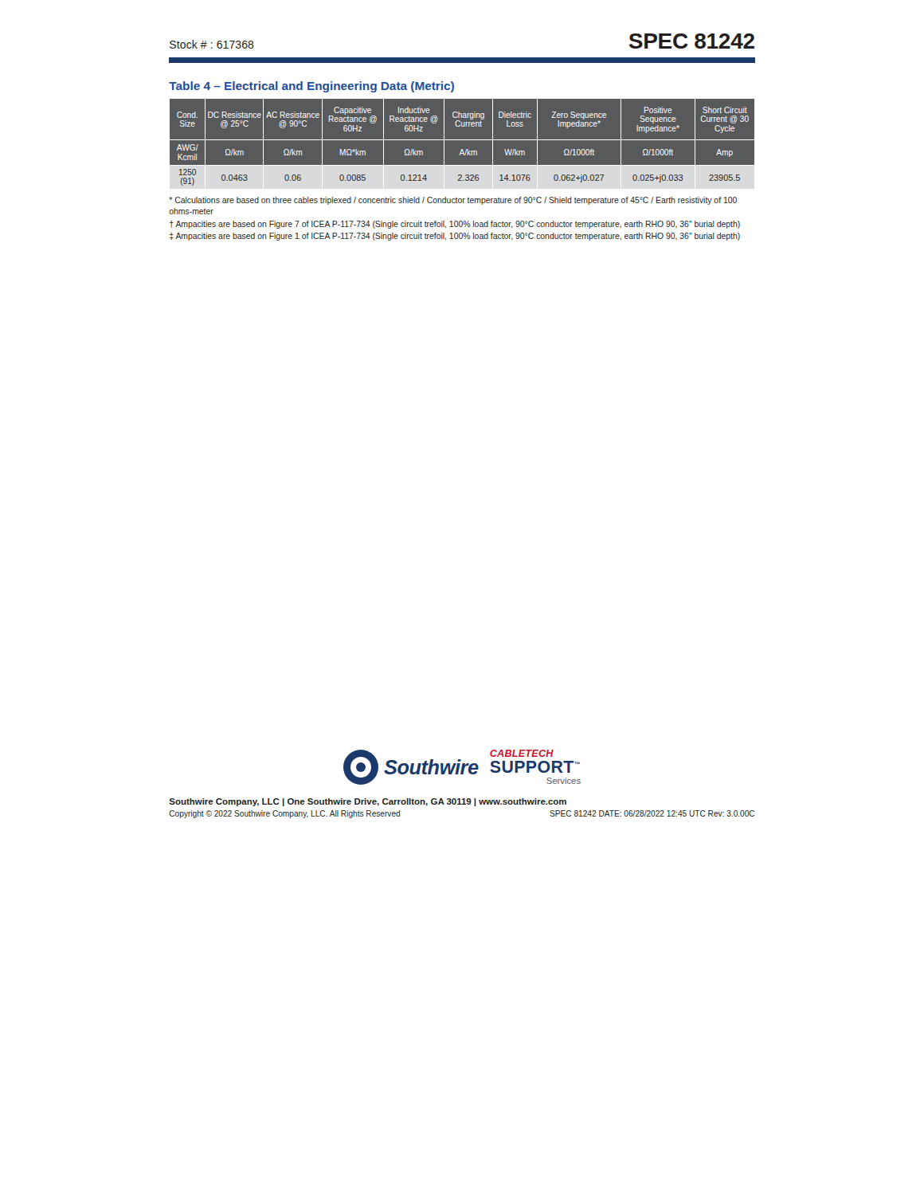Stock # : 617368
SPEC 81242
Table 4 – Electrical and Engineering Data (Metric)
| Cond. Size | DC Resistance @ 25°C | AC Resistance @ 90°C | Capacitive Reactance @ 60Hz | Inductive Reactance @ 60Hz | Charging Current | Dielectric Loss | Zero Sequence Impedance* | Positive Sequence Impedance* | Short Circuit Current @ 30 Cycle |
| --- | --- | --- | --- | --- | --- | --- | --- | --- | --- |
| AWG/ Kcmil | Ω/km | Ω/km | MΩ*km | Ω/km | A/km | W/km | Ω/1000ft | Ω/1000ft | Amp |
| 1250 (91) | 0.0463 | 0.06 | 0.0085 | 0.1214 | 2.326 | 14.1076 | 0.062+j0.027 | 0.025+j0.033 | 23905.5 |
* Calculations are based on three cables triplexed / concentric shield / Conductor temperature of 90°C / Shield temperature of 45°C / Earth resistivity of 100 ohms-meter
† Ampacities are based on Figure 7 of ICEA P-117-734 (Single circuit trefoil, 100% load factor, 90°C conductor temperature, earth RHO 90, 36" burial depth)
‡ Ampacities are based on Figure 1 of ICEA P-117-734 (Single circuit trefoil, 100% load factor, 90°C conductor temperature, earth RHO 90, 36" burial depth)
Southwire
CABLETECH
SUPPORT™
Services
Southwire Company, LLC | One Southwire Drive, Carrollton, GA 30119 | www.southwire.com
Copyright © 2022 Southwire Company, LLC. All Rights Reserved SPEC 81242 DATE: 06/28/2022 12:45 UTC Rev: 3.0.00C